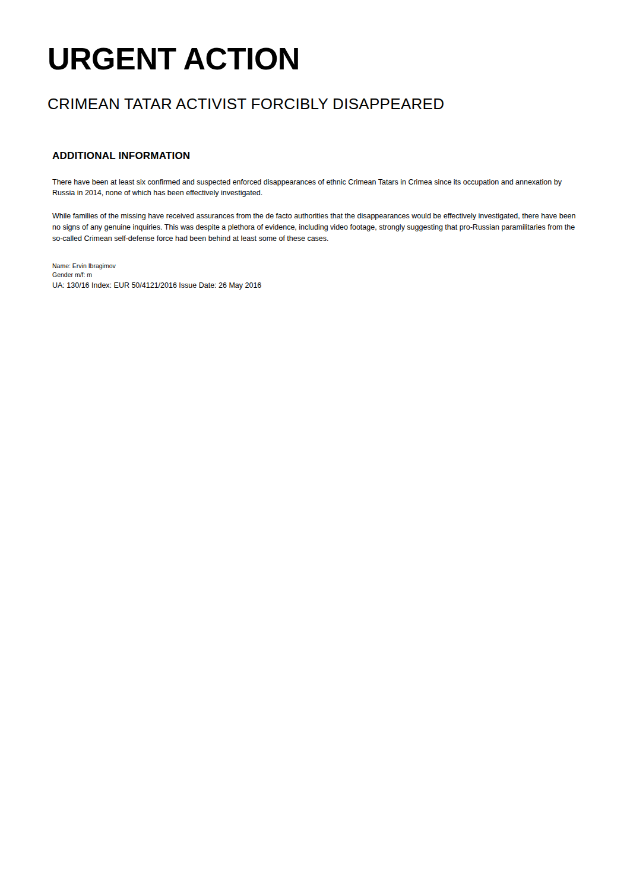URGENT ACTION
CRIMEAN TATAR ACTIVIST FORCIBLY DISAPPEARED
ADDITIONAL INFORMATION
There have been at least six confirmed and suspected enforced disappearances of ethnic Crimean Tatars in Crimea since its occupation and annexation by Russia in 2014, none of which has been effectively investigated.
While families of the missing have received assurances from the de facto authorities that the disappearances would be effectively investigated, there have been no signs of any genuine inquiries. This was despite a plethora of evidence, including video footage, strongly suggesting that pro-Russian paramilitaries from the so-called Crimean self-defense force had been behind at least some of these cases.
Name: Ervin Ibragimov
Gender m/f: m
UA: 130/16 Index: EUR 50/4121/2016 Issue Date: 26 May 2016